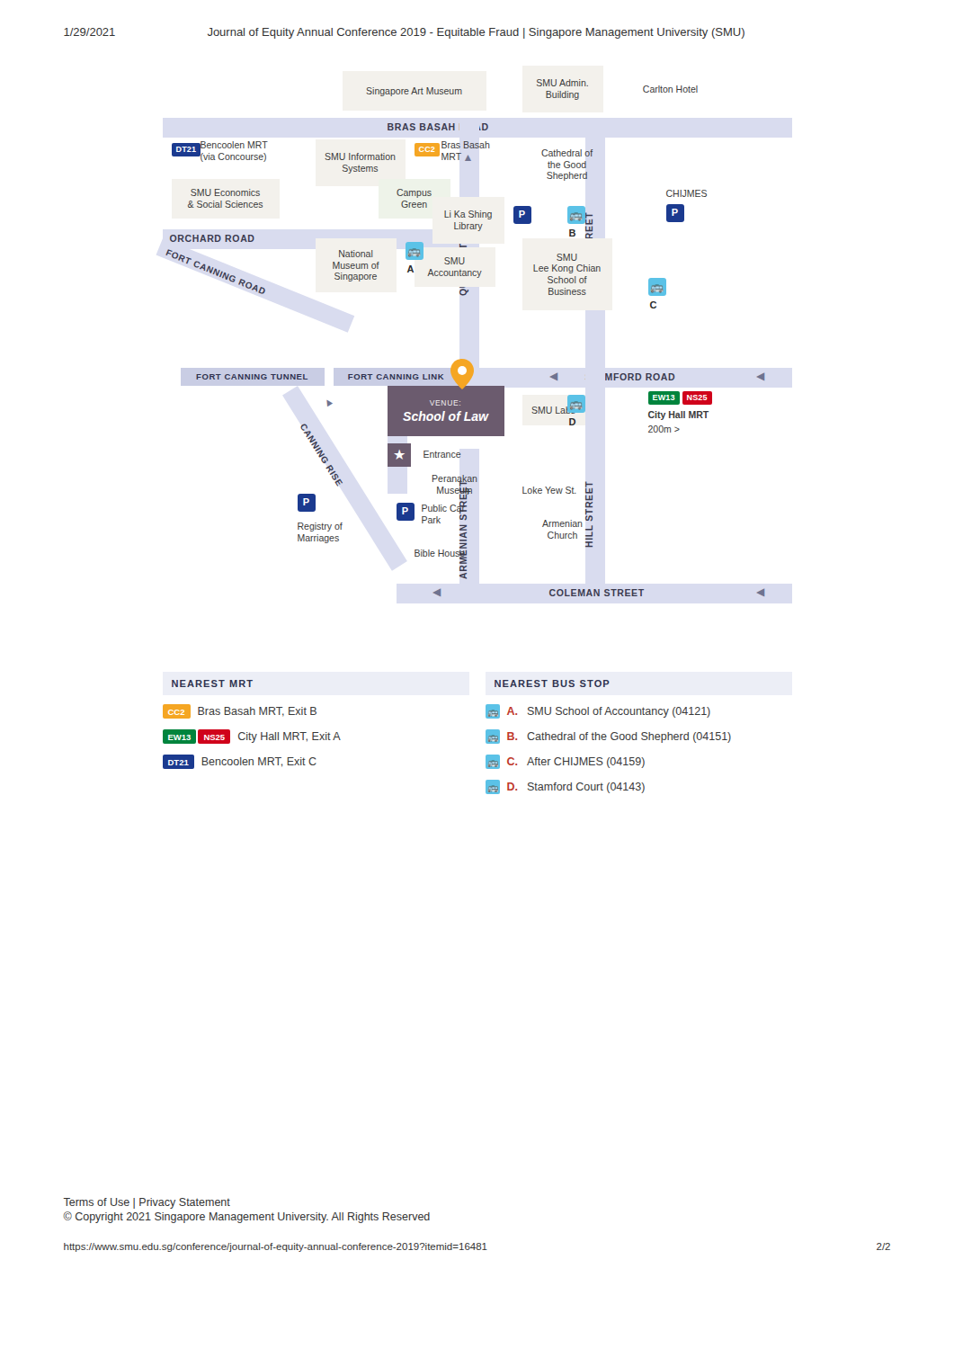1/29/2021
Journal of Equity Annual Conference 2019 - Equitable Fraud | Singapore Management University (SMU)
BRAS BASAH ROAD
ORCHARD ROAD
STAMFORD ROAD
◀
◀
FORT CANNING LINK
FORT CANNING TUNNEL
COLEMAN STREET
◀
◀
QUEEN STREET
▲
VICTORIA STREET
HILL STREET
ARMENIAN STREET
+
CANNING RISE
▲
FORT CANNING ROAD
▲
Singapore Art Museum
SMU Admin.
Building
Carlton Hotel
SMU Information
Systems
CC2
Bras Basah
MRT
DT21
Bencoolen MRT
(via Concourse)
SMU Economics
& Social Sciences
Campus
Green
Li Ka Shing
Library
Cathedral of
the Good
Shepherd
CHIJMES
P
National
Museum of
Singapore
SMU
Accountancy
SMU
Lee Kong Chian
School of
Business
P
🚌
B
🚌
A
🚌
C
VENUE: School of Law
★
Entrance
SMU Labs
🚌
D
EW13
NS25
City Hall MRT
200m >
Peranakan
Museum
Loke Yew St.
Armenian
Church
P
Public Car
Park
Bible House
P
Registry of
Marriages
Nearest MRT
CC2 Bras Basah MRT, Exit B
EW13 NS25 City Hall MRT, Exit A
DT21 Bencoolen MRT, Exit C
Nearest Bus Stop
🚌A. SMU School of Accountancy (04121)
🚌B. Cathedral of the Good Shepherd (04151)
🚌C. After CHIJMES (04159)
🚌D. Stamford Court (04143)
Terms of Use | Privacy Statement
© Copyright 2021 Singapore Management University. All Rights Reserved
https://www.smu.edu.sg/conference/journal-of-equity-annual-conference-2019?itemid=16481
2/2